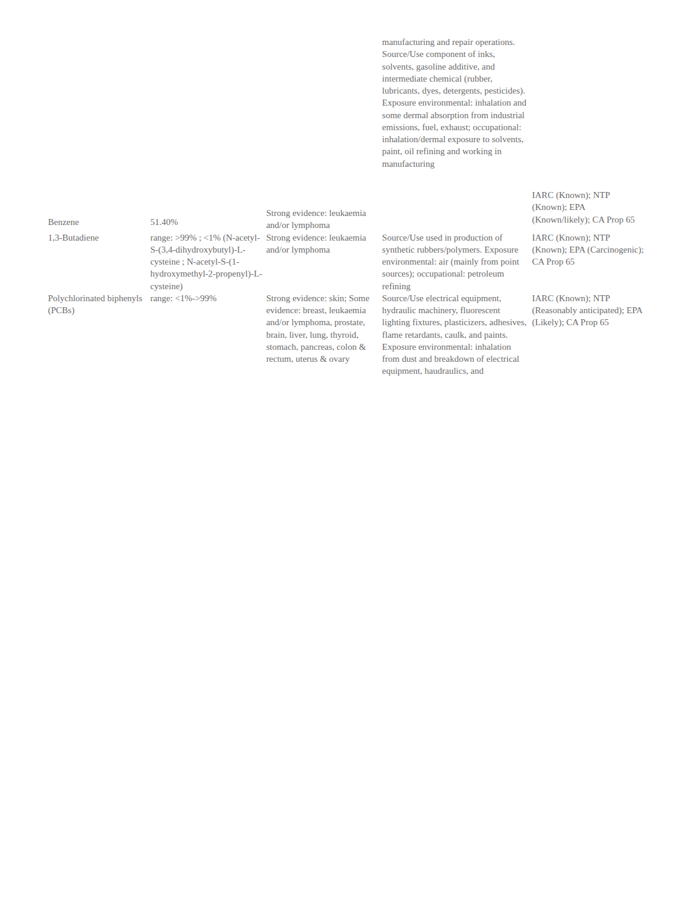| Benzene | 51.40% | Strong evidence: leukaemia and/or lymphoma | manufacturing and repair operations. Source/Use component of inks, solvents, gasoline additive, and intermediate chemical (rubber, lubricants, dyes, detergents, pesticides). Exposure environmental: inhalation and some dermal absorption from industrial emissions, fuel, exhaust; occupational: inhalation/dermal exposure to solvents, paint, oil refining and working in manufacturing | IARC (Known); NTP (Known); EPA (Known/likely); CA Prop 65 |
| 1,3-Butadiene | range: >99% ; <1% (N-acetyl-S-(3,4-dihydroxybutyl)-L-cysteine ; N-acetyl-S-(1-hydroxymethyl-2-propenyl)-L-cysteine) | Strong evidence: leukaemia and/or lymphoma | Source/Use used in production of synthetic rubbers/polymers. Exposure environmental: air (mainly from point sources); occupational: petroleum refining | IARC (Known); NTP (Known); EPA (Carcinogenic); CA Prop 65 |
| Polychlorinated biphenyls (PCBs) | range: <1%->99% | Strong evidence: skin; Some evidence: breast, leukaemia and/or lymphoma, prostate, brain, liver, lung, thyroid, stomach, pancreas, colon & rectum, uterus & ovary | Source/Use electrical equipment, hydraulic machinery, fluorescent lighting fixtures, plasticizers, adhesives, flame retardants, caulk, and paints. Exposure environmental: inhalation from dust and breakdown of electrical equipment, haudraulics, and | IARC (Known); NTP (Reasonably anticipated); EPA (Likely); CA Prop 65 |